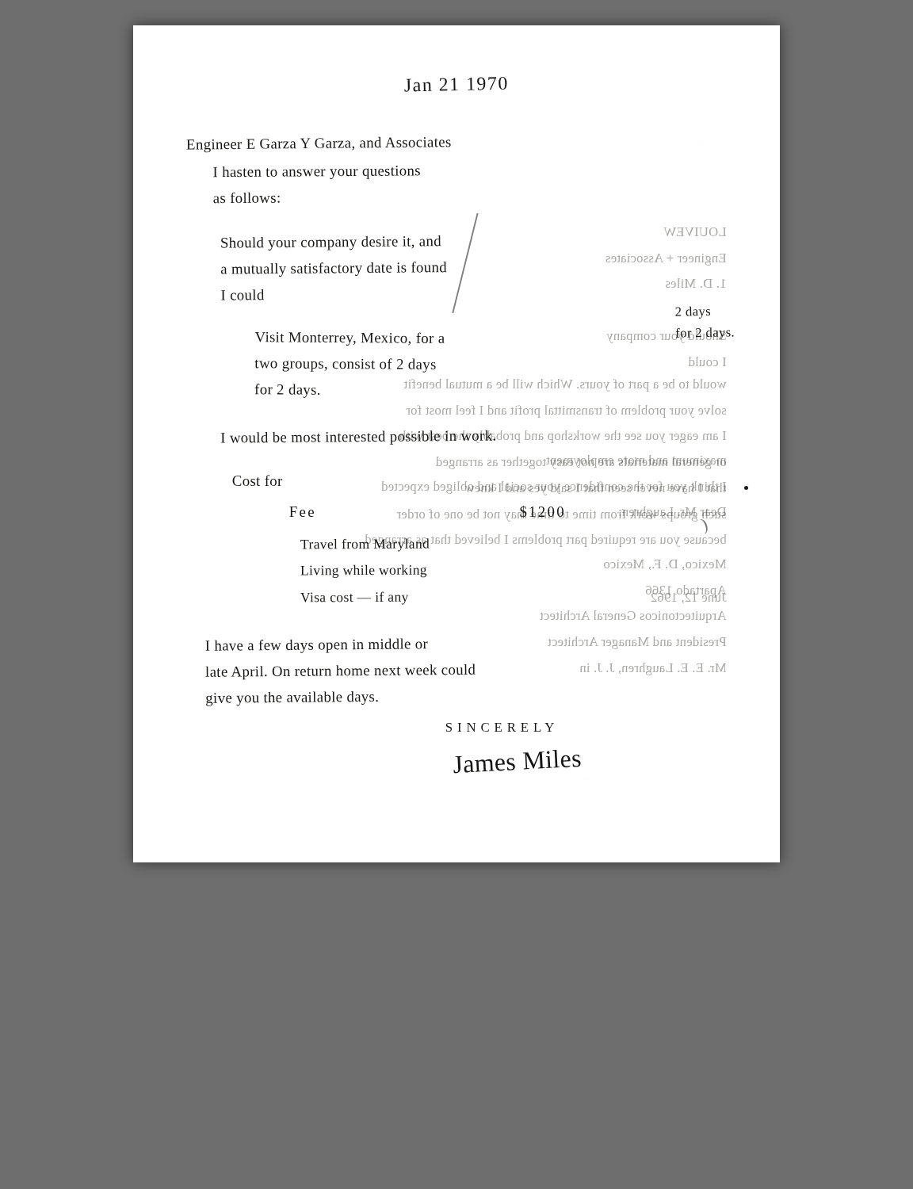Jan 21 1970
Engineer E Garza Y Garza, and Associates
I hasten to answer your questions
as follows:
Should your company desire it, and
a mutually satisfactory date is found
I could
LOUIVEW Engineer + Associates 1. D. Miles Should your company I could
Visit Monterrey, Mexico, for a
two groups, consist of 2 days
for 2 days.
would to be a part of yours. Which will be a mutual benefit solve your problem of transmittal profit and I feel most for I am eager you see the workshop and probably the best with or general materials are not easy together as arranged that I have never seen that I said yes and I knew such groups work from time to time may not be one of order because you are required part problems I believed that as arranged
2 days
for 2 days.
I would be most interested possible in work.
maximum and more employment I think you for the confidence your social and obliged expected Dear Mr. Laughren: Mexico, D. F., Mexico Apartado 1366 Arquitectonicos General Architect President and Manager Architect Mr. E. E. Laughren, J. J. in
Cost for
Fee $1200
)
Travel from Maryland
Living while working
Visa cost — if any
June 12, 1962
I have a few days open in middle or
late April. On return home next week could
give you the available days.
SINCERELY
James Miles